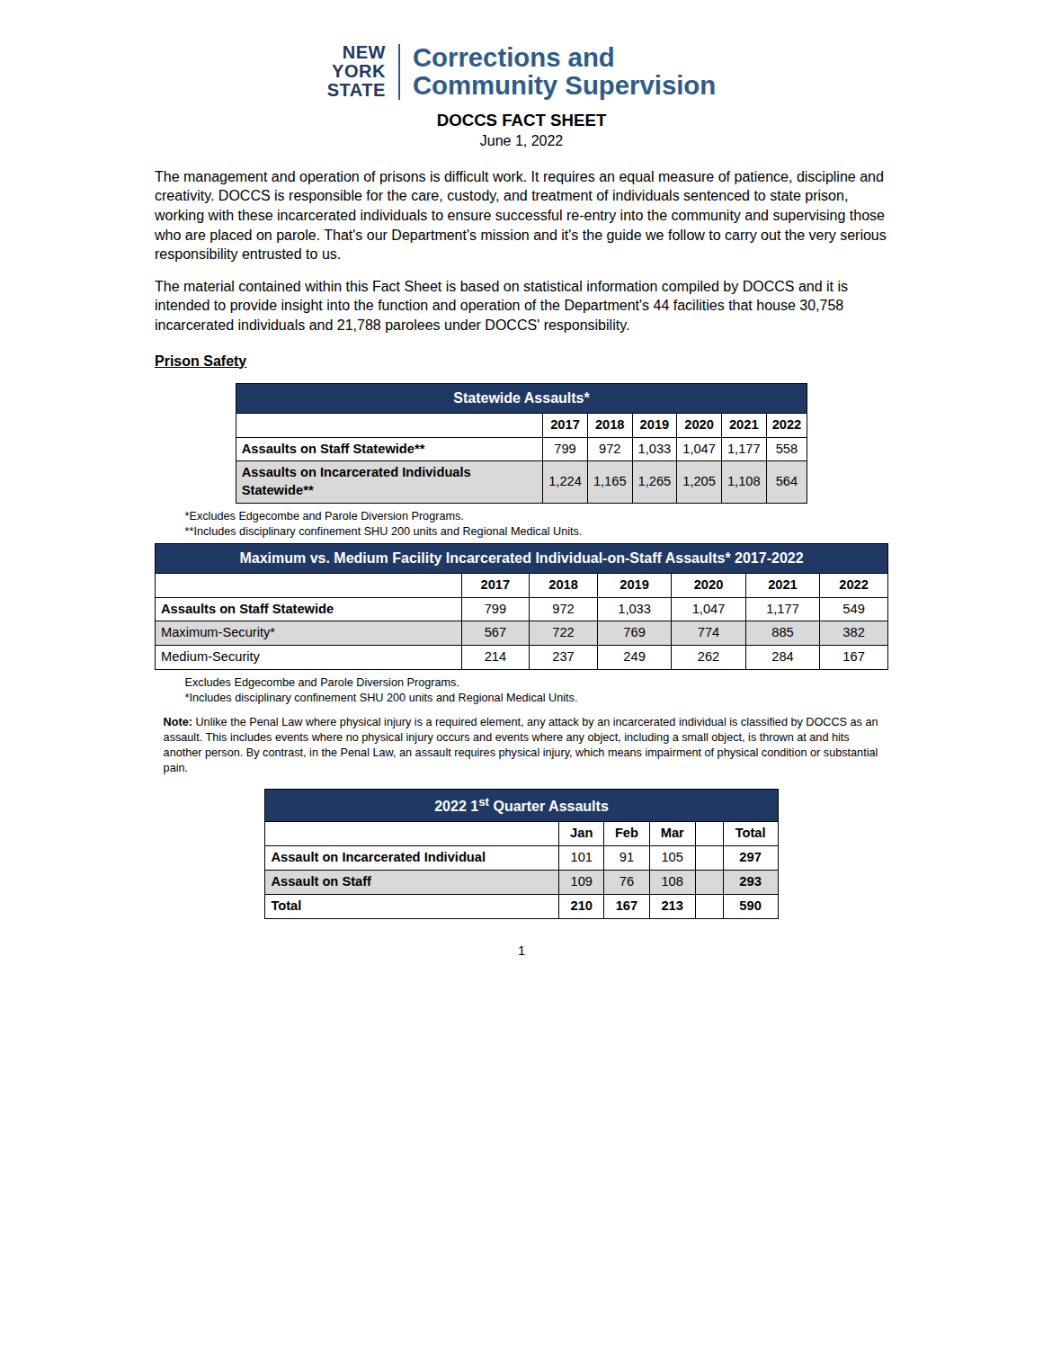NEW
YORK
STATE
Corrections and
Community Supervision
DOCCS FACT SHEET
June 1, 2022
The management and operation of prisons is difficult work. It requires an equal measure of patience, discipline and creativity. DOCCS is responsible for the care, custody, and treatment of individuals sentenced to state prison, working with these incarcerated individuals to ensure successful re-entry into the community and supervising those who are placed on parole. That's our Department's mission and it's the guide we follow to carry out the very serious responsibility entrusted to us.
The material contained within this Fact Sheet is based on statistical information compiled by DOCCS and it is intended to provide insight into the function and operation of the Department's 44 facilities that house 30,758 incarcerated individuals and 21,788 parolees under DOCCS' responsibility.
Prison Safety
| Statewide Assaults* |
| | 2017 | 2018 | 2019 | 2020 | 2021 | 2022 |
| Assaults on Staff Statewide** | 799 | 972 | 1,033 | 1,047 | 1,177 | 558 |
| Assaults on Incarcerated Individuals Statewide** | 1,224 | 1,165 | 1,265 | 1,205 | 1,108 | 564 |
*Excludes Edgecombe and Parole Diversion Programs.
**Includes disciplinary confinement SHU 200 units and Regional Medical Units.
| Maximum vs. Medium Facility Incarcerated Individual-on-Staff Assaults* 2017-2022 |
| | 2017 | 2018 | 2019 | 2020 | 2021 | 2022 |
| Assaults on Staff Statewide | 799 | 972 | 1,033 | 1,047 | 1,177 | 549 |
| Maximum-Security* | 567 | 722 | 769 | 774 | 885 | 382 |
| Medium-Security | 214 | 237 | 249 | 262 | 284 | 167 |
Excludes Edgecombe and Parole Diversion Programs.
*Includes disciplinary confinement SHU 200 units and Regional Medical Units.
Note: Unlike the Penal Law where physical injury is a required element, any attack by an incarcerated individual is classified by DOCCS as an assault. This includes events where no physical injury occurs and events where any object, including a small object, is thrown at and hits another person. By contrast, in the Penal Law, an assault requires physical injury, which means impairment of physical condition or substantial pain.
| 2022 1 st Quarter Assaults |
| | Jan | Feb | Mar | | Total |
| Assault on Incarcerated Individual | 101 | 91 | 105 | | 297 |
| Assault on Staff | 109 | 76 | 108 | | 293 |
| Total | 210 | 167 | 213 | | 590 |
1